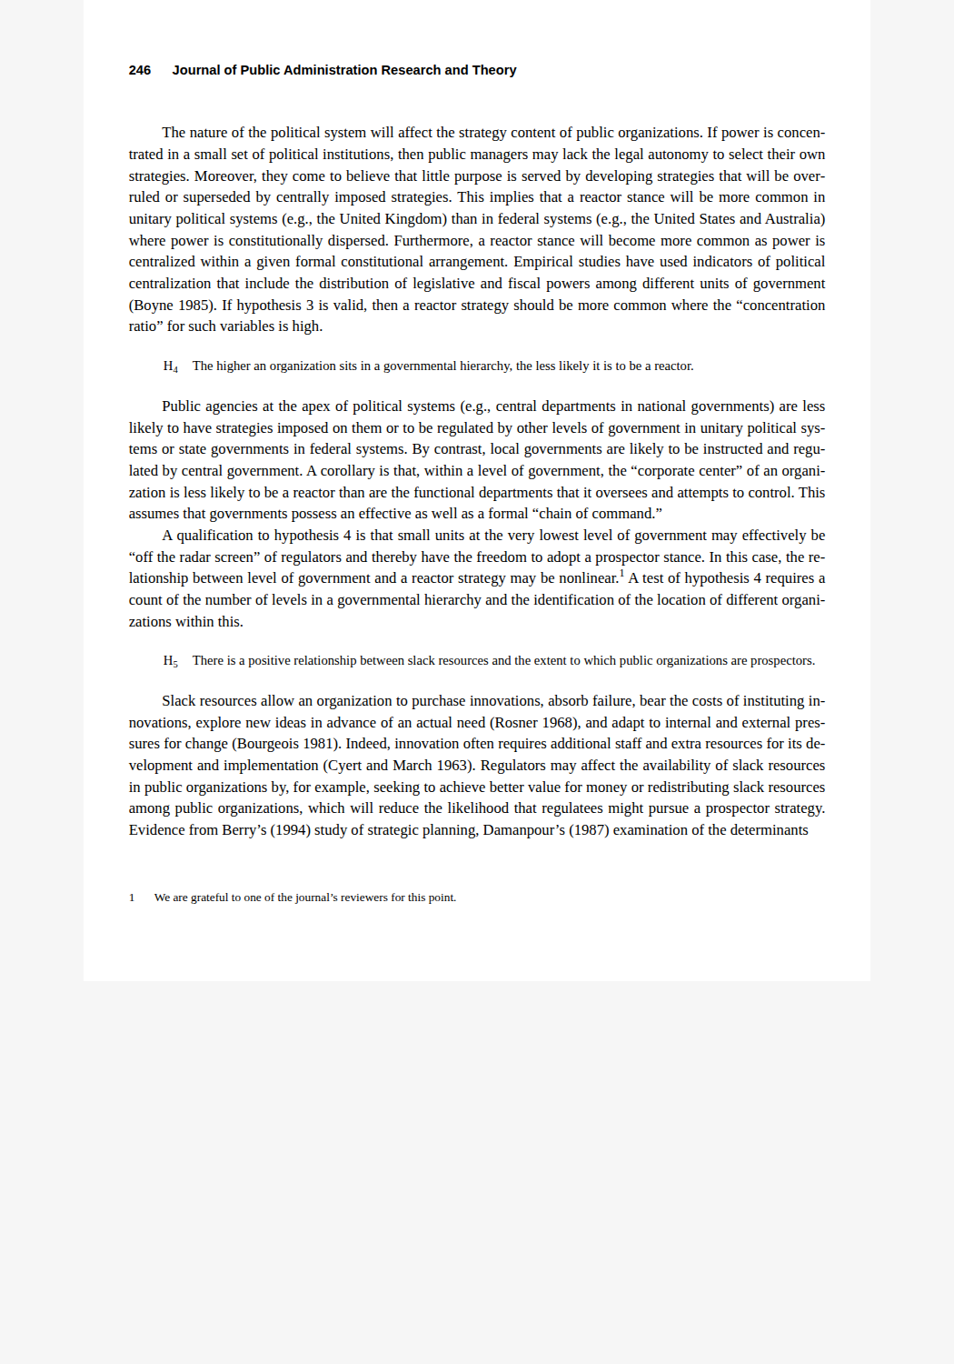246 Journal of Public Administration Research and Theory
The nature of the political system will affect the strategy content of public organizations. If power is concentrated in a small set of political institutions, then public managers may lack the legal autonomy to select their own strategies. Moreover, they come to believe that little purpose is served by developing strategies that will be overruled or superseded by centrally imposed strategies. This implies that a reactor stance will be more common in unitary political systems (e.g., the United Kingdom) than in federal systems (e.g., the United States and Australia) where power is constitutionally dispersed. Furthermore, a reactor stance will become more common as power is centralized within a given formal constitutional arrangement. Empirical studies have used indicators of political centralization that include the distribution of legislative and fiscal powers among different units of government (Boyne 1985). If hypothesis 3 is valid, then a reactor strategy should be more common where the “concentration ratio” for such variables is high.
H4 The higher an organization sits in a governmental hierarchy, the less likely it is to be a reactor.
Public agencies at the apex of political systems (e.g., central departments in national governments) are less likely to have strategies imposed on them or to be regulated by other levels of government in unitary political systems or state governments in federal systems. By contrast, local governments are likely to be instructed and regulated by central government. A corollary is that, within a level of government, the “corporate center” of an organization is less likely to be a reactor than are the functional departments that it oversees and attempts to control. This assumes that governments possess an effective as well as a formal “chain of command.”
A qualification to hypothesis 4 is that small units at the very lowest level of government may effectively be “off the radar screen” of regulators and thereby have the freedom to adopt a prospector stance. In this case, the relationship between level of government and a reactor strategy may be nonlinear.1 A test of hypothesis 4 requires a count of the number of levels in a governmental hierarchy and the identification of the location of different organizations within this.
H5 There is a positive relationship between slack resources and the extent to which public organizations are prospectors.
Slack resources allow an organization to purchase innovations, absorb failure, bear the costs of instituting innovations, explore new ideas in advance of an actual need (Rosner 1968), and adapt to internal and external pressures for change (Bourgeois 1981). Indeed, innovation often requires additional staff and extra resources for its development and implementation (Cyert and March 1963). Regulators may affect the availability of slack resources in public organizations by, for example, seeking to achieve better value for money or redistributing slack resources among public organizations, which will reduce the likelihood that regulatees might pursue a prospector strategy. Evidence from Berry’s (1994) study of strategic planning, Damanpour’s (1987) examination of the determinants
1 We are grateful to one of the journal’s reviewers for this point.